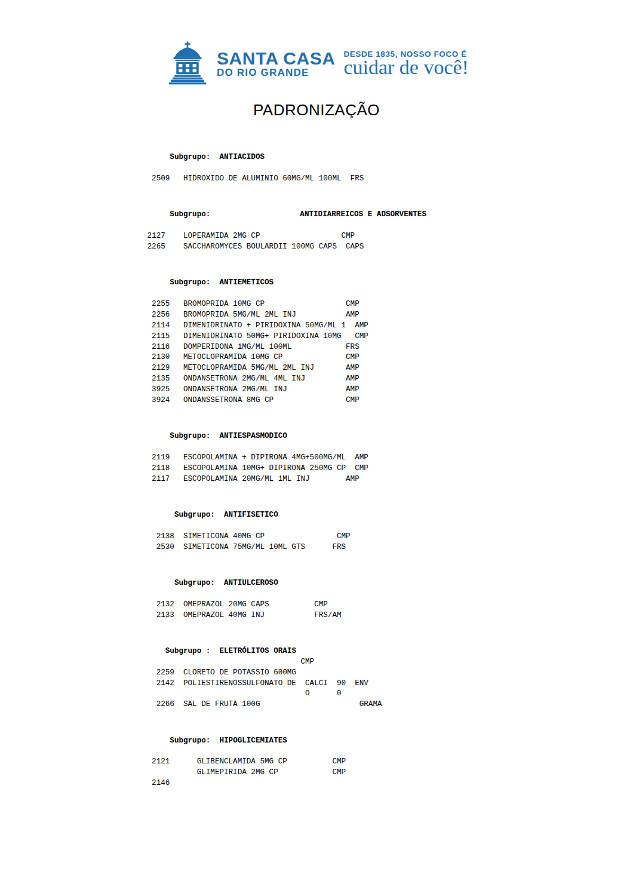SANTA CASA
DO RIO GRANDE
DESDE 1835, NOSSO FOCO É
cuidar de você!
PADRONIZAÇÃO
Subgrupo: ANTIACIDOS 2509 HIDROXIDO DE ALUMINIO 60MG/ML 100ML FRS
Subgrupo: ANTIDIARREICOS E ADSORVENTES 2127 LOPERAMIDA 2MG CP CMP 2265 SACCHAROMYCES BOULARDII 100MG CAPS CAPS
Subgrupo: ANTIEMETICOS 2255 BROMOPRIDA 10MG CP CMP 2256 BROMOPRIDA 5MG/ML 2ML INJ AMP 2114 DIMENIDRINATO + PIRIDOXINA 50MG/ML 1 AMP 2115 DIMENIDRINATO 50MG+ PIRIDOXINA 10MG CMP 2116 DOMPERIDONA 1MG/ML 100ML FRS 2130 METOCLOPRAMIDA 10MG CP CMP 2129 METOCLOPRAMIDA 5MG/ML 2ML INJ AMP 2135 ONDANSETRONA 2MG/ML 4ML INJ AMP 3925 ONDANSETRONA 2MG/ML INJ AMP 3924 ONDANSSETRONA 8MG CP CMP
Subgrupo: ANTIESPASMODICO 2119 ESCOPOLAMINA + DIPIRONA 4MG+500MG/ML AMP 2118 ESCOPOLAMINA 10MG+ DIPIRONA 250MG CP CMP 2117 ESCOPOLAMINA 20MG/ML 1ML INJ AMP
Subgrupo: ANTIFISETICO 2138 SIMETICONA 40MG CP CMP 2530 SIMETICONA 75MG/ML 10ML GTS FRS
Subgrupo: ANTIULCEROSO 2132 OMEPRAZOL 20MG CAPS CMP 2133 OMEPRAZOL 40MG INJ FRS/AM
Subgrupo : ELETRÓLITOS ORAIS CMP 2259 CLORETO DE POTASSIO 600MG 2142 POLIESTIRENOSSULFONATO DE CALCI 90 ENV O 0 2266 SAL DE FRUTA 100G GRAMA
Subgrupo: HIPOGLICEMIATES 2121 GLIBENCLAMIDA 5MG CP CMP GLIMEPIRIDA 2MG CP CMP 2146